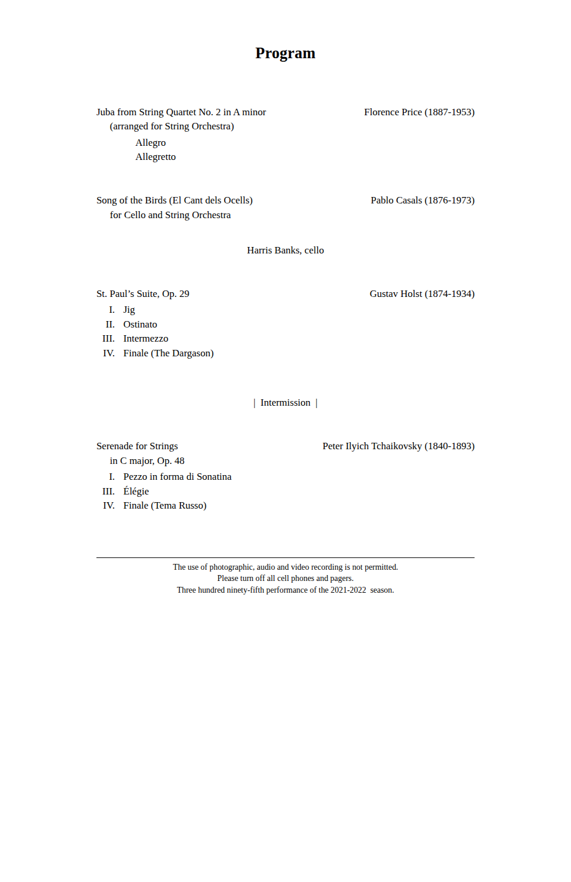Program
Juba from String Quartet No. 2 in A minor
Florence Price (1887-1953)
(arranged for String Orchestra)
Allegro
Allegretto
Song of the Birds (El Cant dels Ocells)
Pablo Casals (1876-1973)
for Cello and String Orchestra
Harris Banks, cello
St. Paul’s Suite, Op. 29
Gustav Holst (1874-1934)
I. Jig
II. Ostinato
III. Intermezzo
IV. Finale (The Dargason)
| Intermission |
Serenade for Strings
Peter Ilyich Tchaikovsky (1840-1893)
in C major, Op. 48
I. Pezzo in forma di Sonatina
III. Élégie
IV. Finale (Tema Russo)
The use of photographic, audio and video recording is not permitted.
Please turn off all cell phones and pagers.
Three hundred ninety-fifth performance of the 2021-2022 season.